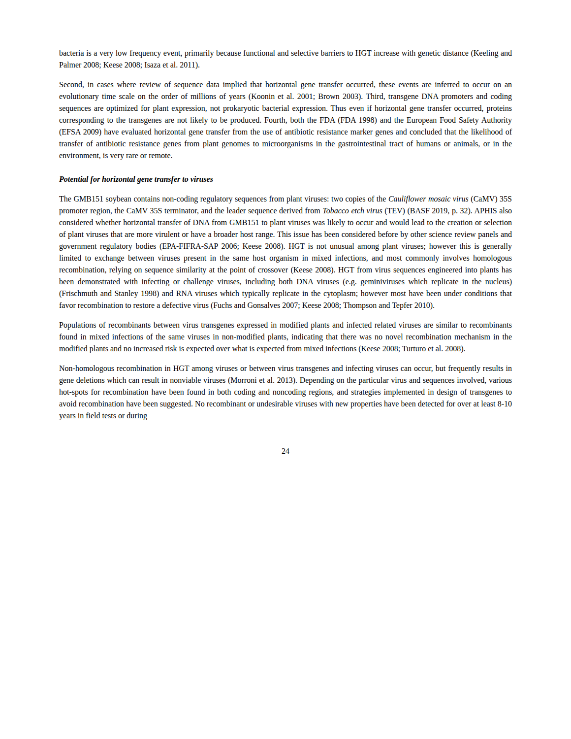bacteria is a very low frequency event, primarily because functional and selective barriers to HGT increase with genetic distance (Keeling and Palmer 2008; Keese 2008; Isaza et al. 2011).
Second, in cases where review of sequence data implied that horizontal gene transfer occurred, these events are inferred to occur on an evolutionary time scale on the order of millions of years (Koonin et al. 2001; Brown 2003). Third, transgene DNA promoters and coding sequences are optimized for plant expression, not prokaryotic bacterial expression. Thus even if horizontal gene transfer occurred, proteins corresponding to the transgenes are not likely to be produced. Fourth, both the FDA (FDA 1998) and the European Food Safety Authority (EFSA 2009) have evaluated horizontal gene transfer from the use of antibiotic resistance marker genes and concluded that the likelihood of transfer of antibiotic resistance genes from plant genomes to microorganisms in the gastrointestinal tract of humans or animals, or in the environment, is very rare or remote.
Potential for horizontal gene transfer to viruses
The GMB151 soybean contains non-coding regulatory sequences from plant viruses: two copies of the Cauliflower mosaic virus (CaMV) 35S promoter region, the CaMV 35S terminator, and the leader sequence derived from Tobacco etch virus (TEV) (BASF 2019, p. 32). APHIS also considered whether horizontal transfer of DNA from GMB151 to plant viruses was likely to occur and would lead to the creation or selection of plant viruses that are more virulent or have a broader host range. This issue has been considered before by other science review panels and government regulatory bodies (EPA-FIFRA-SAP 2006; Keese 2008). HGT is not unusual among plant viruses; however this is generally limited to exchange between viruses present in the same host organism in mixed infections, and most commonly involves homologous recombination, relying on sequence similarity at the point of crossover (Keese 2008). HGT from virus sequences engineered into plants has been demonstrated with infecting or challenge viruses, including both DNA viruses (e.g. geminiviruses which replicate in the nucleus) (Frischmuth and Stanley 1998) and RNA viruses which typically replicate in the cytoplasm; however most have been under conditions that favor recombination to restore a defective virus (Fuchs and Gonsalves 2007; Keese 2008; Thompson and Tepfer 2010).
Populations of recombinants between virus transgenes expressed in modified plants and infected related viruses are similar to recombinants found in mixed infections of the same viruses in non-modified plants, indicating that there was no novel recombination mechanism in the modified plants and no increased risk is expected over what is expected from mixed infections (Keese 2008; Turturo et al. 2008).
Non-homologous recombination in HGT among viruses or between virus transgenes and infecting viruses can occur, but frequently results in gene deletions which can result in nonviable viruses (Morroni et al. 2013). Depending on the particular virus and sequences involved, various hot-spots for recombination have been found in both coding and noncoding regions, and strategies implemented in design of transgenes to avoid recombination have been suggested. No recombinant or undesirable viruses with new properties have been detected for over at least 8-10 years in field tests or during
24